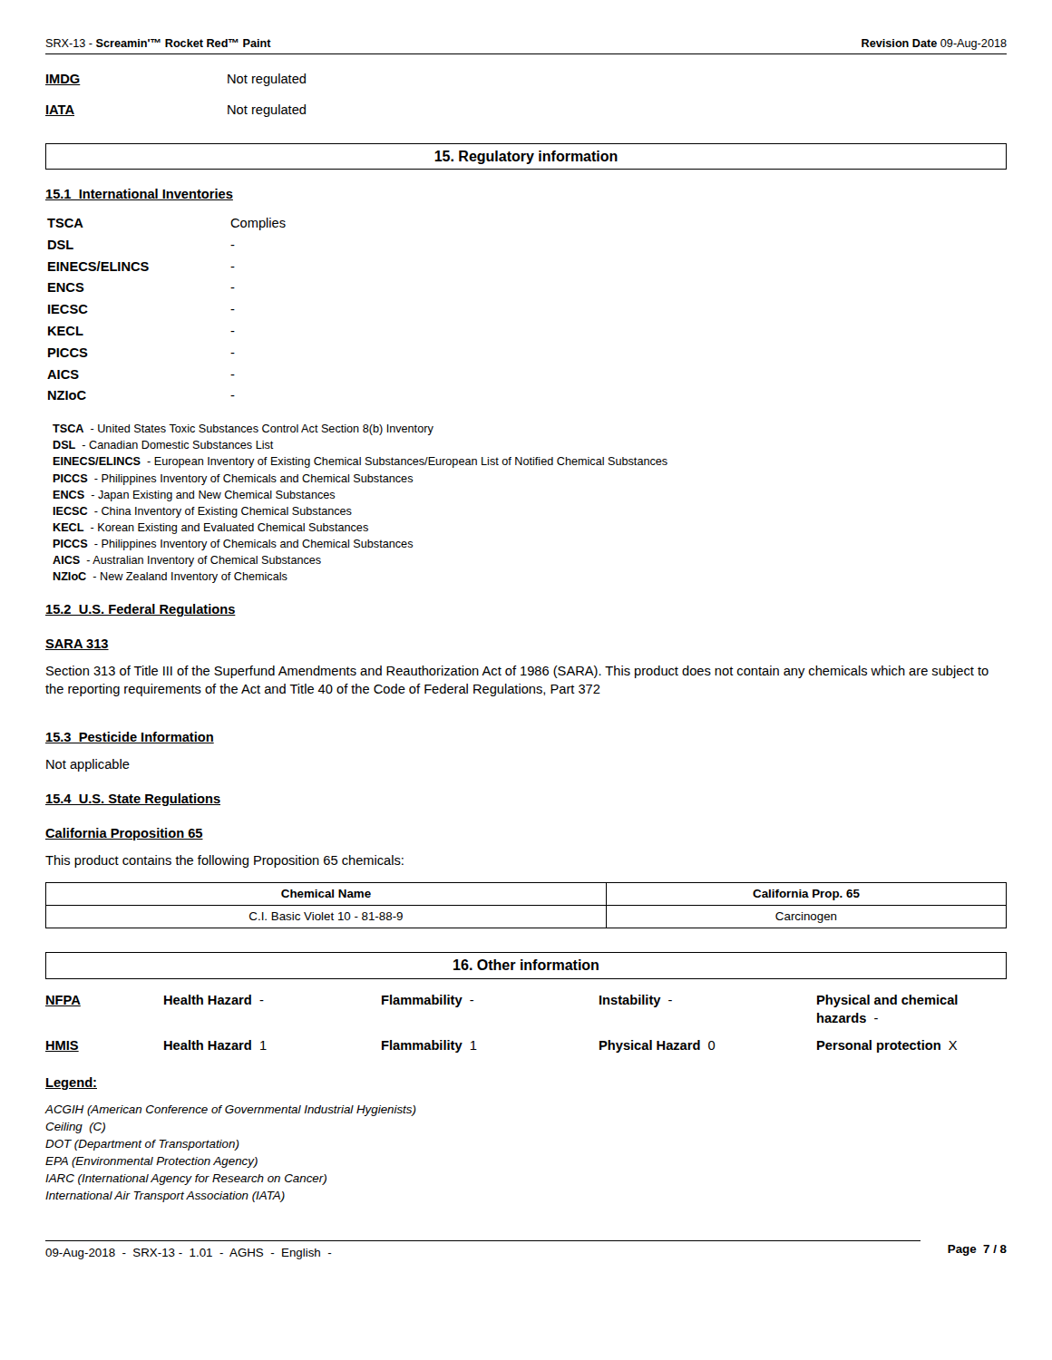SRX-13 - Screamin'™ Rocket Red™ Paint
Revision Date 09-Aug-2018
IMDG
Not regulated
IATA
Not regulated
15. Regulatory information
15.1 International Inventories
| TSCA | Complies |
| DSL | - |
| EINECS/ELINCS | - |
| ENCS | - |
| IECSC | - |
| KECL | - |
| PICCS | - |
| AICS | - |
| NZIoC | - |
TSCA - United States Toxic Substances Control Act Section 8(b) Inventory
DSL - Canadian Domestic Substances List
EINECS/ELINCS - European Inventory of Existing Chemical Substances/European List of Notified Chemical Substances
PICCS - Philippines Inventory of Chemicals and Chemical Substances
ENCS - Japan Existing and New Chemical Substances
IECSC - China Inventory of Existing Chemical Substances
KECL - Korean Existing and Evaluated Chemical Substances
PICCS - Philippines Inventory of Chemicals and Chemical Substances
AICS - Australian Inventory of Chemical Substances
NZIoC - New Zealand Inventory of Chemicals
15.2 U.S. Federal Regulations
SARA 313
Section 313 of Title III of the Superfund Amendments and Reauthorization Act of 1986 (SARA). This product does not contain any chemicals which are subject to the reporting requirements of the Act and Title 40 of the Code of Federal Regulations, Part 372
15.3 Pesticide Information
Not applicable
15.4 U.S. State Regulations
California Proposition 65
This product contains the following Proposition 65 chemicals:
| Chemical Name | California Prop. 65 |
| --- | --- |
| C.I. Basic Violet 10 - 81-88-9 | Carcinogen |
16. Other information
NFPA
Health Hazard -
Flammability -
Instability -
Physical and chemical hazards -
HMIS
Health Hazard 1
Flammability 1
Physical Hazard 0
Personal protection X
Legend:
ACGIH (American Conference of Governmental Industrial Hygienists)
Ceiling (C)
DOT (Department of Transportation)
EPA (Environmental Protection Agency)
IARC (International Agency for Research on Cancer)
International Air Transport Association (IATA)
09-Aug-2018 - SRX-13 - 1.01 - AGHS - English -
Page 7 / 8